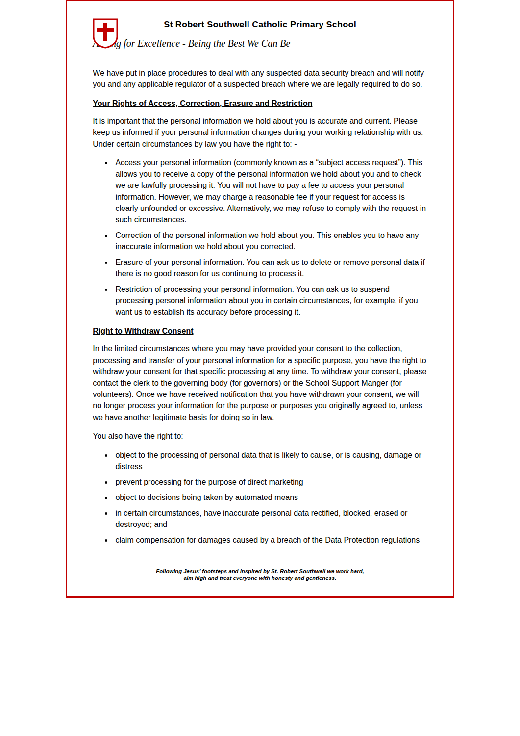St Robert Southwell Catholic Primary School
Aiming for Excellence - Being the Best We Can Be
We have put in place procedures to deal with any suspected data security breach and will notify you and any applicable regulator of a suspected breach where we are legally required to do so.
Your Rights of Access, Correction, Erasure and Restriction
It is important that the personal information we hold about you is accurate and current. Please keep us informed if your personal information changes during your working relationship with us. Under certain circumstances by law you have the right to: -
Access your personal information (commonly known as a “subject access request”). This allows you to receive a copy of the personal information we hold about you and to check we are lawfully processing it. You will not have to pay a fee to access your personal information. However, we may charge a reasonable fee if your request for access is clearly unfounded or excessive. Alternatively, we may refuse to comply with the request in such circumstances.
Correction of the personal information we hold about you. This enables you to have any inaccurate information we hold about you corrected.
Erasure of your personal information. You can ask us to delete or remove personal data if there is no good reason for us continuing to process it.
Restriction of processing your personal information. You can ask us to suspend processing personal information about you in certain circumstances, for example, if you want us to establish its accuracy before processing it.
Right to Withdraw Consent
In the limited circumstances where you may have provided your consent to the collection, processing and transfer of your personal information for a specific purpose, you have the right to withdraw your consent for that specific processing at any time. To withdraw your consent, please contact the clerk to the governing body (for governors) or the School Support Manger (for volunteers). Once we have received notification that you have withdrawn your consent, we will no longer process your information for the purpose or purposes you originally agreed to, unless we have another legitimate basis for doing so in law.
You also have the right to:
object to the processing of personal data that is likely to cause, or is causing, damage or distress
prevent processing for the purpose of direct marketing
object to decisions being taken by automated means
in certain circumstances, have inaccurate personal data rectified, blocked, erased or destroyed; and
claim compensation for damages caused by a breach of the Data Protection regulations
Following Jesus’ footsteps and inspired by St. Robert Southwell we work hard,
aim high and treat everyone with honesty and gentleness.